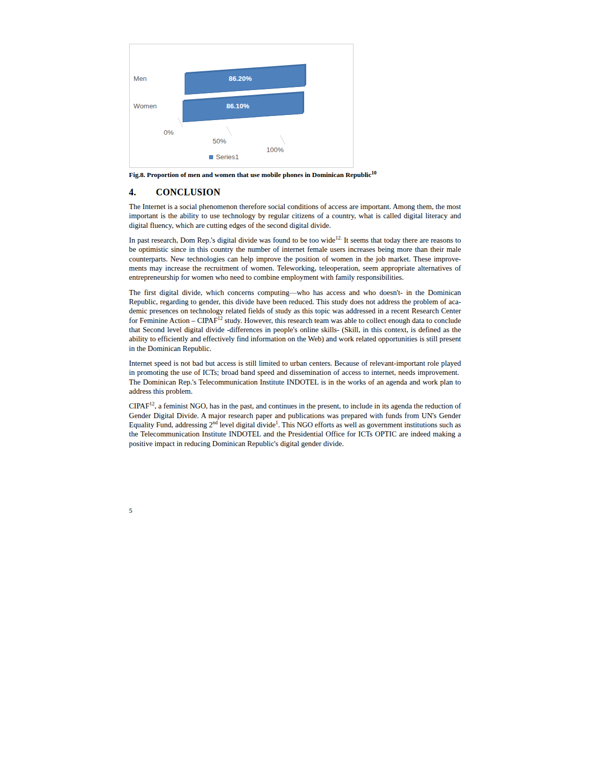Men Women
86.20% 86.10%
0% 50% 100%
Series1
Fig.8. Proportion of men and women that use mobile phones in Dominican Republic10
4. CONCLUSION
The Internet is a social phenomenon therefore social conditions of access are important. Among them, the most important is the ability to use technology by regular citizens of a country, what is called digital literacy and digital fluency, which are cutting edges of the second digital divide.
In past research, Dom Rep.'s digital divide was found to be too wide12. It seems that today there are reasons to be optimistic since in this country the number of internet female users increases being more than their male counterparts. New technologies can help improve the position of women in the job market. These improvements may increase the recruitment of women. Teleworking, teleoperation, seem appropriate alternatives of entrepreneurship for women who need to combine employment with family responsibilities.
The first digital divide, which concerns computing—who has access and who doesn't- in the Dominican Republic, regarding to gender, this divide have been reduced. This study does not address the problem of academic presences on technology related fields of study as this topic was addressed in a recent Research Center for Feminine Action – CIPAF12 study. However, this research team was able to collect enough data to conclude that Second level digital divide -differences in people's online skills- (Skill, in this context, is defined as the ability to efficiently and effectively find information on the Web) and work related opportunities is still present in the Dominican Republic.
Internet speed is not bad but access is still limited to urban centers. Because of relevant-important role played in promoting the use of ICTs; broad band speed and dissemination of access to internet, needs improvement. The Dominican Rep.'s Telecommunication Institute INDOTEL is in the works of an agenda and work plan to address this problem.
CIPAF12, a feminist NGO, has in the past, and continues in the present, to include in its agenda the reduction of Gender Digital Divide. A major research paper and publications was prepared with funds from UN's Gender Equality Fund, addressing 2nd level digital divide1. This NGO efforts as well as government institutions such as the Telecommunication Institute INDOTEL and the Presidential Office for ICTs OPTIC are indeed making a positive impact in reducing Dominican Republic's digital gender divide.
5